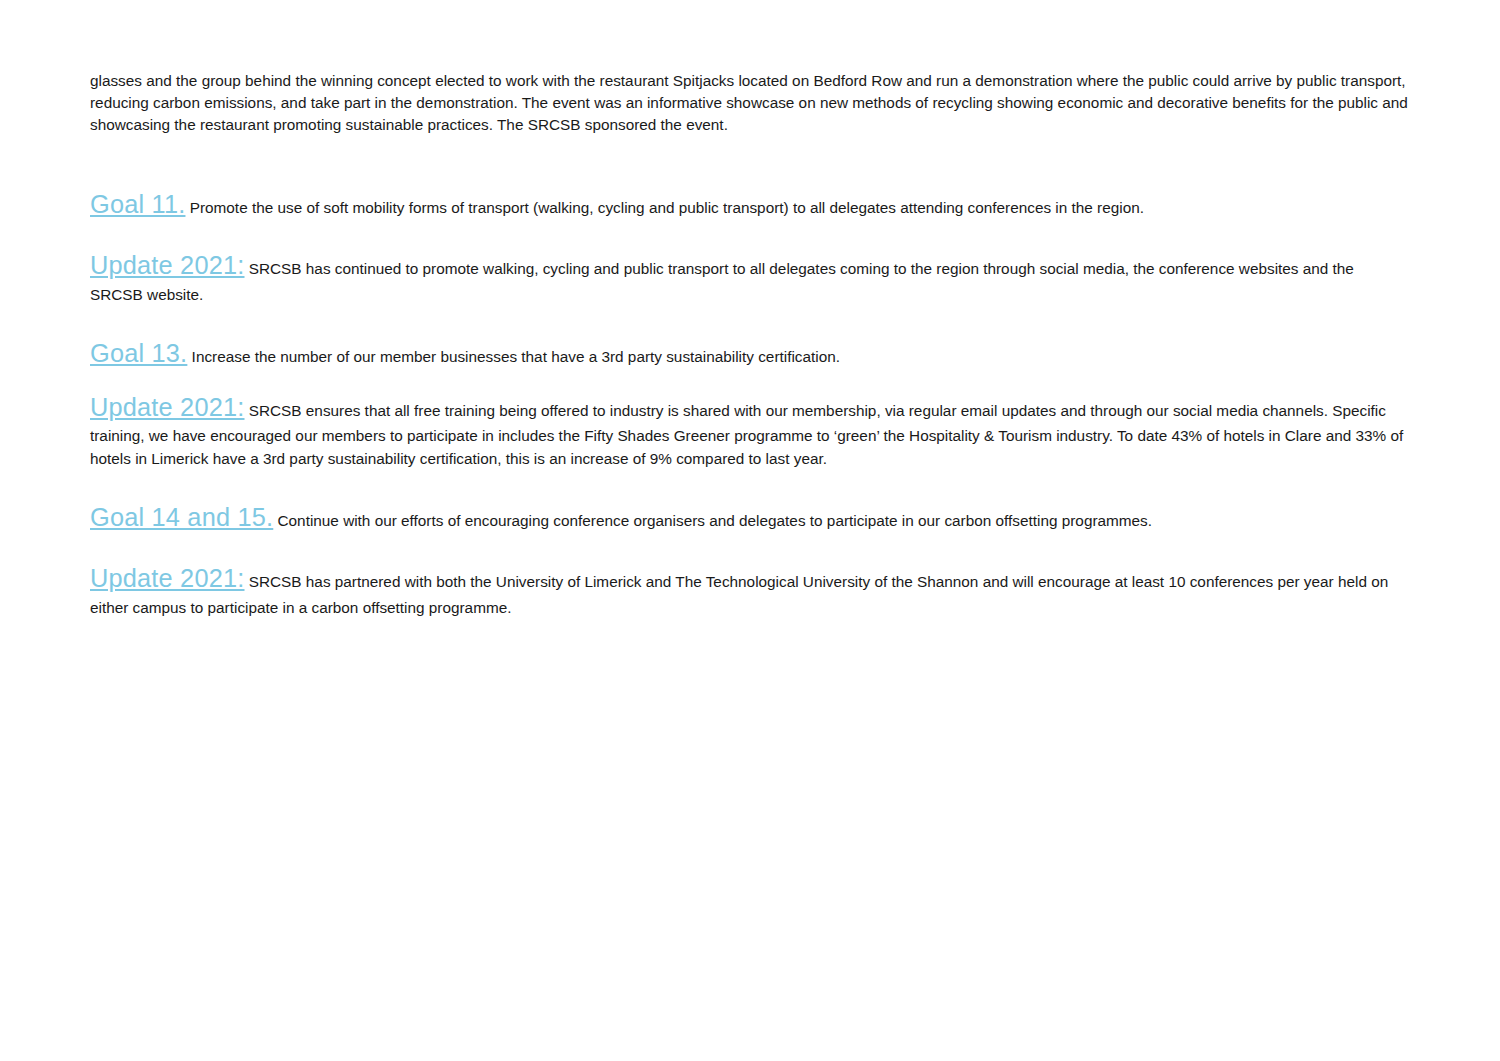glasses and the group behind the winning concept elected to work with the restaurant Spitjacks located on Bedford Row and run a demonstration where the public could arrive by public transport, reducing carbon emissions, and take part in the demonstration. The event was an informative showcase on new methods of recycling showing economic and decorative benefits for the public and showcasing the restaurant promoting sustainable practices. The SRCSB sponsored the event.
Goal 11. Promote the use of soft mobility forms of transport (walking, cycling and public transport) to all delegates attending conferences in the region.
Update 2021: SRCSB has continued to promote walking, cycling and public transport to all delegates coming to the region through social media, the conference websites and the SRCSB website.
Goal 13. Increase the number of our member businesses that have a 3rd party sustainability certification.
Update 2021: SRCSB ensures that all free training being offered to industry is shared with our membership, via regular email updates and through our social media channels. Specific training, we have encouraged our members to participate in includes the Fifty Shades Greener programme to ‘green’ the Hospitality & Tourism industry. To date 43% of hotels in Clare and 33% of hotels in Limerick have a 3rd party sustainability certification, this is an increase of 9% compared to last year.
Goal 14 and 15. Continue with our efforts of encouraging conference organisers and delegates to participate in our carbon offsetting programmes.
Update 2021: SRCSB has partnered with both the University of Limerick and The Technological University of the Shannon and will encourage at least 10 conferences per year held on either campus to participate in a carbon offsetting programme.